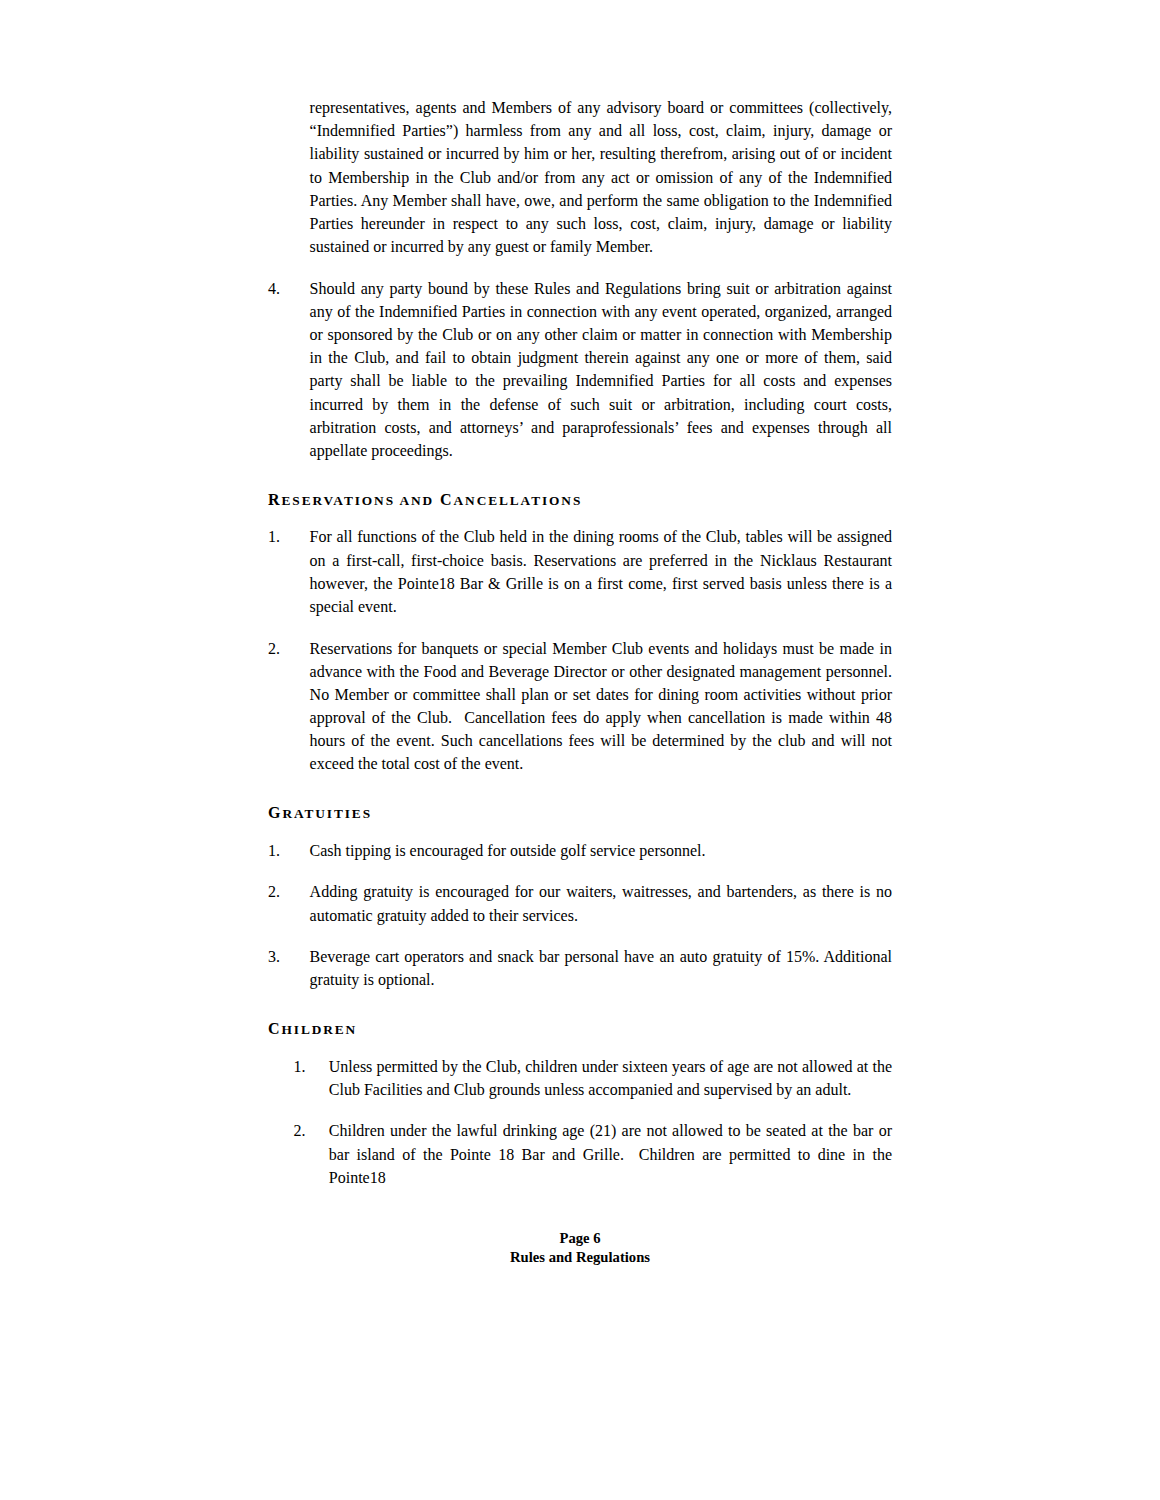representatives, agents and Members of any advisory board or committees (collectively, “Indemnified Parties”) harmless from any and all loss, cost, claim, injury, damage or liability sustained or incurred by him or her, resulting therefrom, arising out of or incident to Membership in the Club and/or from any act or omission of any of the Indemnified Parties. Any Member shall have, owe, and perform the same obligation to the Indemnified Parties hereunder in respect to any such loss, cost, claim, injury, damage or liability sustained or incurred by any guest or family Member.
4. Should any party bound by these Rules and Regulations bring suit or arbitration against any of the Indemnified Parties in connection with any event operated, organized, arranged or sponsored by the Club or on any other claim or matter in connection with Membership in the Club, and fail to obtain judgment therein against any one or more of them, said party shall be liable to the prevailing Indemnified Parties for all costs and expenses incurred by them in the defense of such suit or arbitration, including court costs, arbitration costs, and attorneys’ and paraprofessionals’ fees and expenses through all appellate proceedings.
RESERVATIONS AND CANCELLATIONS
1. For all functions of the Club held in the dining rooms of the Club, tables will be assigned on a first-call, first-choice basis. Reservations are preferred in the Nicklaus Restaurant however, the Pointe18 Bar & Grille is on a first come, first served basis unless there is a special event.
2. Reservations for banquets or special Member Club events and holidays must be made in advance with the Food and Beverage Director or other designated management personnel. No Member or committee shall plan or set dates for dining room activities without prior approval of the Club. Cancellation fees do apply when cancellation is made within 48 hours of the event. Such cancellations fees will be determined by the club and will not exceed the total cost of the event.
GRATUITIES
1. Cash tipping is encouraged for outside golf service personnel.
2. Adding gratuity is encouraged for our waiters, waitresses, and bartenders, as there is no automatic gratuity added to their services.
3. Beverage cart operators and snack bar personal have an auto gratuity of 15%. Additional gratuity is optional.
CHILDREN
1. Unless permitted by the Club, children under sixteen years of age are not allowed at the Club Facilities and Club grounds unless accompanied and supervised by an adult.
2. Children under the lawful drinking age (21) are not allowed to be seated at the bar or bar island of the Pointe 18 Bar and Grille. Children are permitted to dine in the Pointe18
Page 6
Rules and Regulations